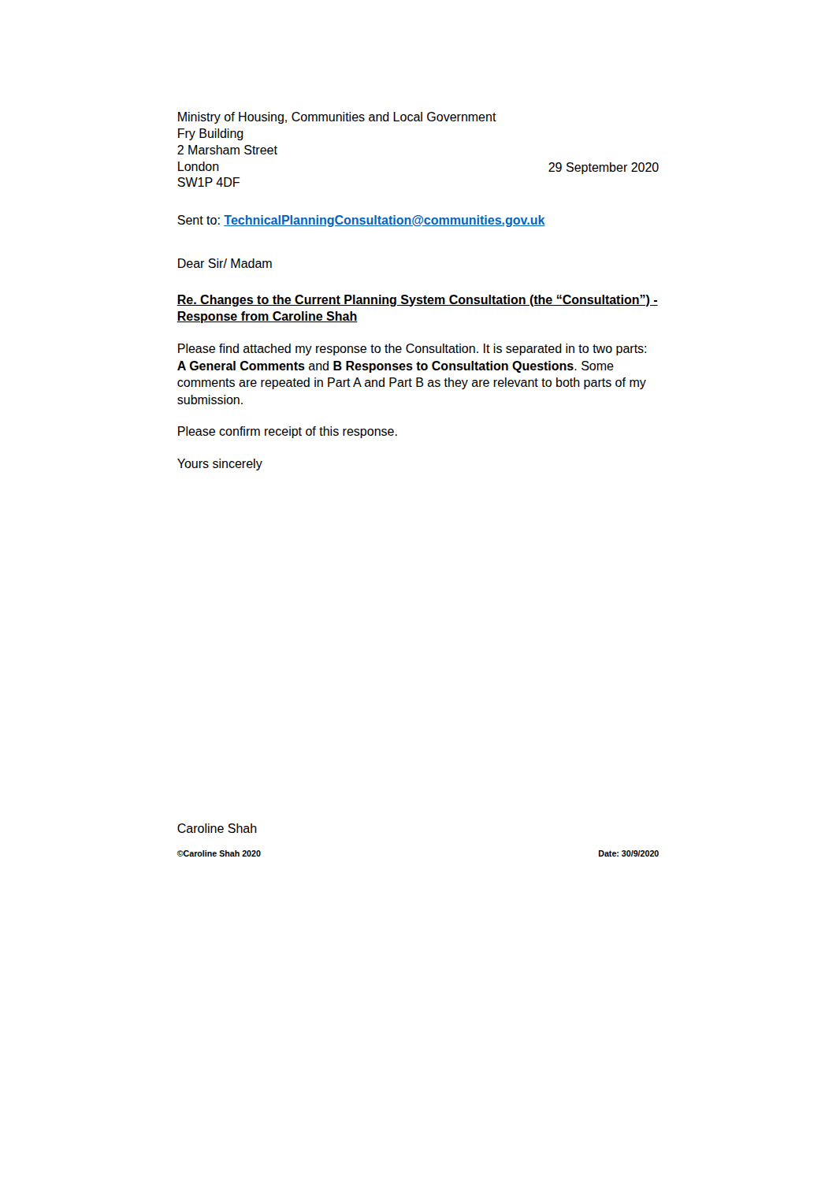Ministry of Housing, Communities and Local Government
Fry Building
2 Marsham Street
London
SW1P 4DF
29 September 2020
Sent to: TechnicalPlanningConsultation@communities.gov.uk
Dear Sir/ Madam
Re. Changes to the Current Planning System Consultation (the “Consultation”) - Response from Caroline Shah
Please find attached my response to the Consultation. It is separated in to two parts: A General Comments and B Responses to Consultation Questions. Some comments are repeated in Part A and Part B as they are relevant to both parts of my submission.
Please confirm receipt of this response.
Yours sincerely
Caroline Shah
©Caroline Shah 2020
Date: 30/9/2020